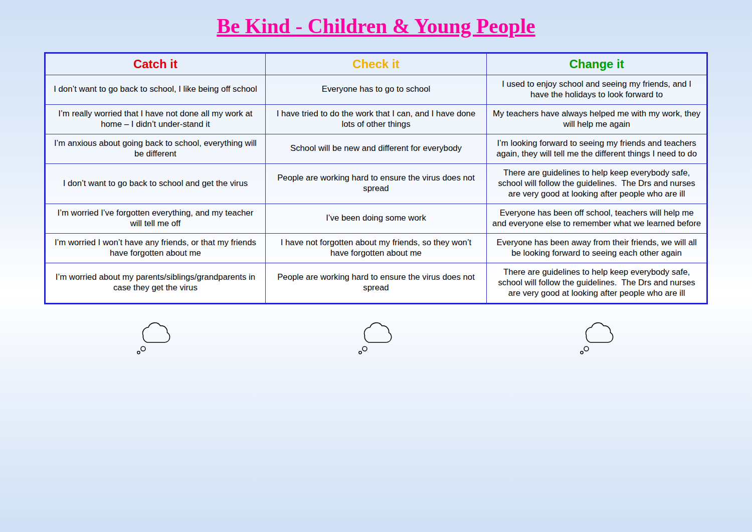Be Kind - Children & Young People
| Catch it | Check it | Change it |
| --- | --- | --- |
| I don’t want to go back to school, I like being off school | Everyone has to go to school | I used to enjoy school and seeing my friends, and I have the holidays to look forward to |
| I’m really worried that I have not done all my work at home – I didn’t under-stand it | I have tried to do the work that I can, and I have done lots of other things | My teachers have always helped me with my work, they will help me again |
| I’m anxious about going back to school, everything will be different | School will be new and different for everybody | I’m looking forward to seeing my friends and teachers again, they will tell me the different things I need to do |
| I don’t want to go back to school and get the virus | People are working hard to ensure the virus does not spread | There are guidelines to help keep everybody safe, school will follow the guidelines. The Drs and nurses are very good at looking after people who are ill |
| I’m worried I’ve forgotten everything, and my teacher will tell me off | I’ve been doing some work | Everyone has been off school, teachers will help me and everyone else to remember what we learned before |
| I’m worried I won’t have any friends, or that my friends have forgotten about me | I have not forgotten about my friends, so they won’t have forgotten about me | Everyone has been away from their friends, we will all be looking forward to seeing each other again |
| I’m worried about my parents/siblings/grandparents in case they get the virus | People are working hard to ensure the virus does not spread | There are guidelines to help keep everybody safe, school will follow the guidelines. The Drs and nurses are very good at looking after people who are ill |